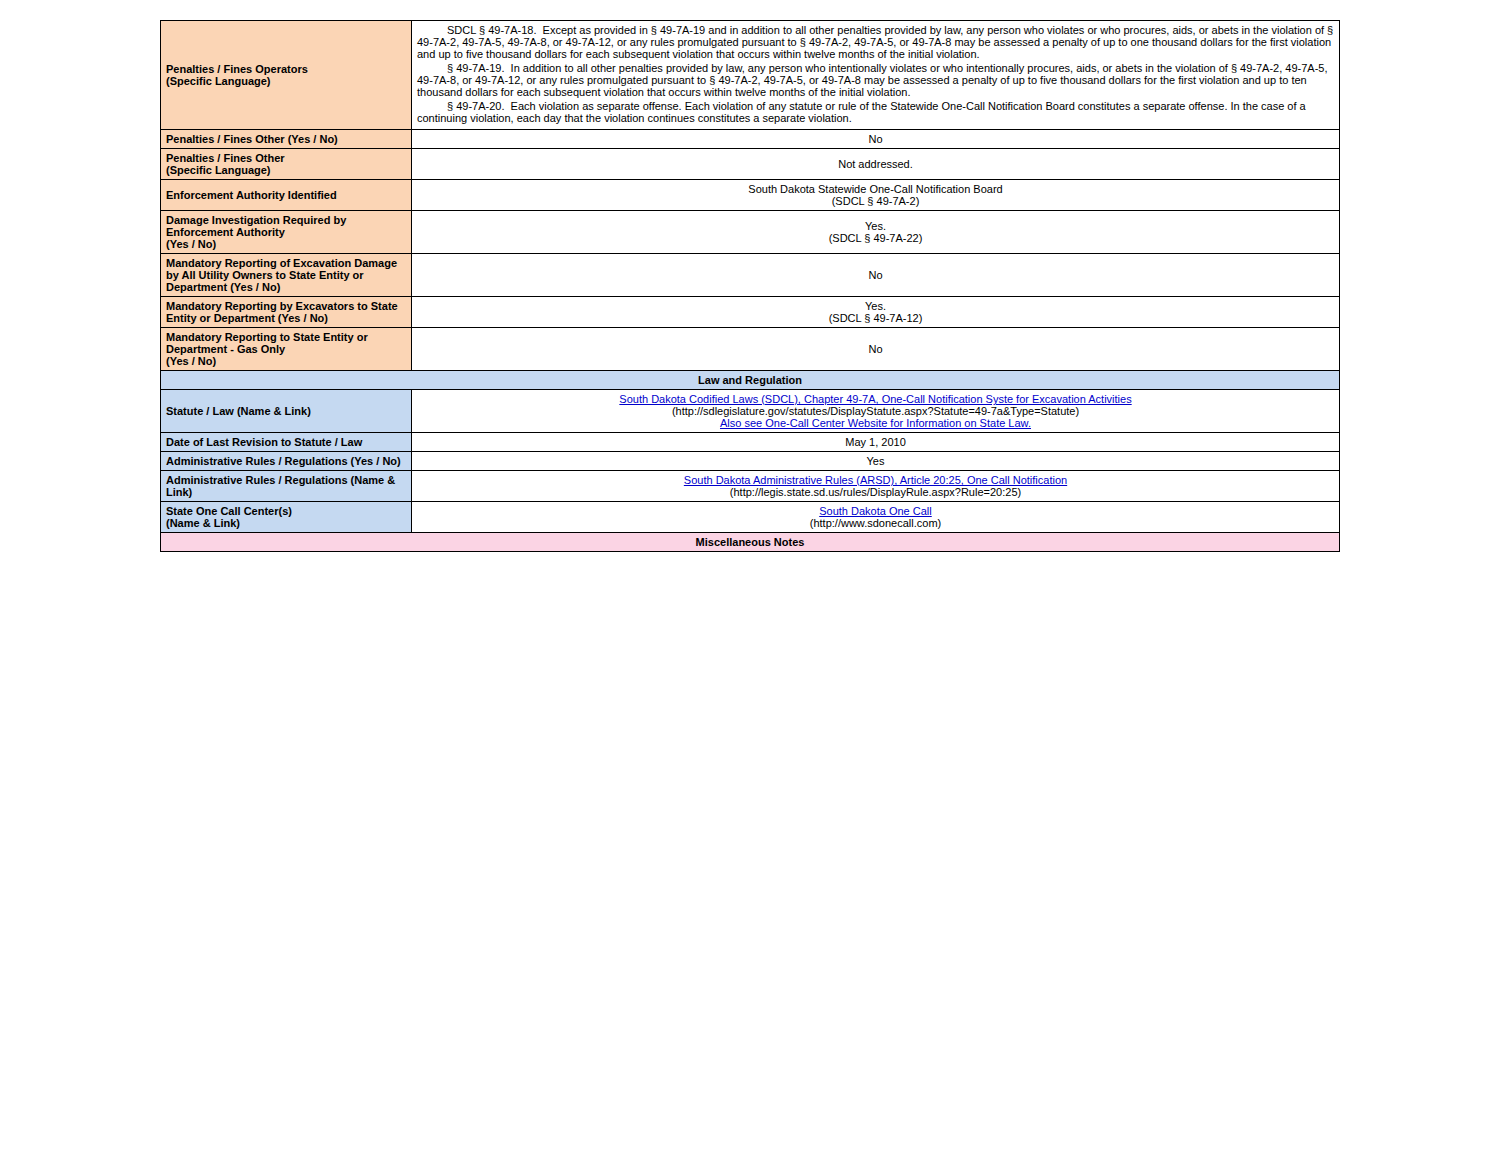| Penalties / Fines Operators (Specific Language) | SDCL § 49-7A-18. Except as provided in § 49-7A-19 and in addition to all other penalties provided by law, any person who violates or who procures, aids, or abets in the violation of § 49-7A-2, 49-7A-5, 49-7A-8, or 49-7A-12, or any rules promulgated pursuant to § 49-7A-2, 49-7A-5, or 49-7A-8 may be assessed a penalty of up to one thousand dollars for the first violation and up to five thousand dollars for each subsequent violation that occurs within twelve months of the initial violation. § 49-7A-19. In addition to all other penalties provided by law, any person who intentionally violates or who intentionally procures, aids, or abets in the violation of § 49-7A-2, 49-7A-5, 49-7A-8, or 49-7A-12, or any rules promulgated pursuant to § 49-7A-2, 49-7A-5, or 49-7A-8 may be assessed a penalty of up to five thousand dollars for the first violation and up to ten thousand dollars for each subsequent violation that occurs within twelve months of the initial violation. § 49-7A-20. Each violation as separate offense. Each violation of any statute or rule of the Statewide One-Call Notification Board constitutes a separate offense. In the case of a continuing violation, each day that the violation continues constitutes a separate violation. |
| Penalties / Fines Other (Yes / No) | No |
| Penalties / Fines Other (Specific Language) | Not addressed. |
| Enforcement Authority Identified | South Dakota Statewide One-Call Notification Board (SDCL § 49-7A-2) |
| Damage Investigation Required by Enforcement Authority (Yes / No) | Yes. (SDCL § 49-7A-22) |
| Mandatory Reporting of Excavation Damage by All Utility Owners to State Entity or Department (Yes / No) | No |
| Mandatory Reporting by Excavators to State Entity or Department (Yes / No) | Yes. (SDCL § 49-7A-12) |
| Mandatory Reporting to State Entity or Department - Gas Only (Yes / No) | No |
| Law and Regulation |
| Statute / Law (Name & Link) | South Dakota Codified Laws (SDCL), Chapter 49-7A, One-Call Notification Syste for Excavation Activities (http://sdlegislature.gov/statutes/DisplayStatute.aspx?Statute=49-7a&Type=Statute) Also see One-Call Center Website for Information on State Law. |
| Date of Last Revision to Statute / Law | May 1, 2010 |
| Administrative Rules / Regulations (Yes / No) | Yes |
| Administrative Rules / Regulations (Name & Link) | South Dakota Administrative Rules (ARSD), Article 20:25, One Call Notification (http://legis.state.sd.us/rules/DisplayRule.aspx?Rule=20:25) |
| State One Call Center(s) (Name & Link) | South Dakota One Call (http://www.sdonecall.com) |
| Miscellaneous Notes |